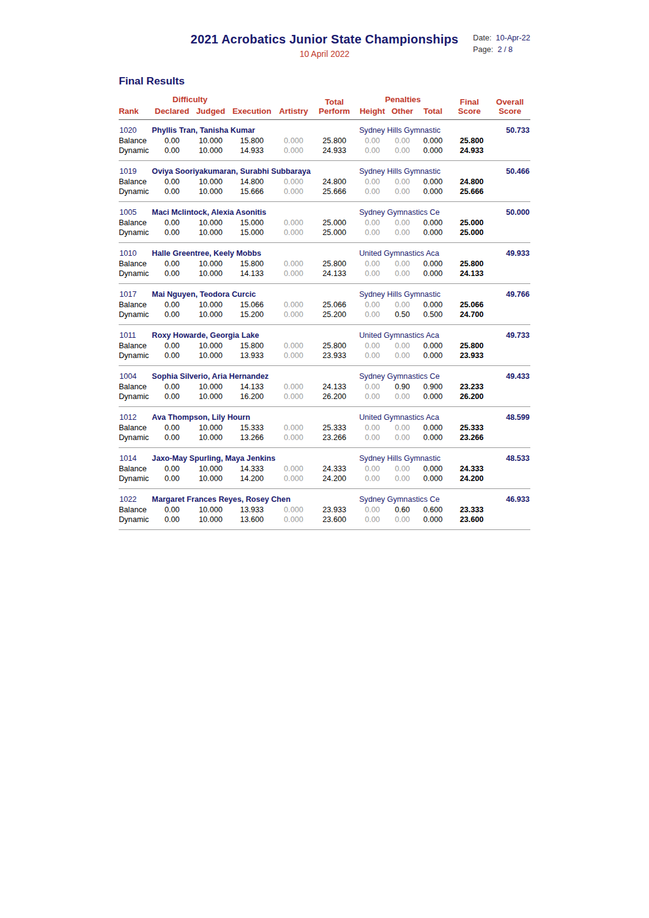Date: 10-Apr-22
Page: 2 / 8
2021 Acrobatics Junior State Championships
10 April 2022
Final Results
| Rank | Difficulty | Execution | Artistry | Total Perform | Penalties | Final Score | Overall Score |
| --- | --- | --- | --- | --- | --- | --- | --- |
| Declared | Judged | Height | Other | Total |
| 1020 | Phyllis Tran, Tanisha Kumar | | Sydney Hills Gymnastic | | 50.733 |
| Balance | 0.00 | 10.000 | 15.800 | 0.000 | 25.800 | 0.00 | 0.00 | 0.000 | 25.800 | |
| Dynamic | 0.00 | 10.000 | 14.933 | 0.000 | 24.933 | 0.00 | 0.00 | 0.000 | 24.933 | |
| 1019 | Oviya Sooriyakumaran, Surabhi Subbaraya | | Sydney Hills Gymnastic | | 50.466 |
| Balance | 0.00 | 10.000 | 14.800 | 0.000 | 24.800 | 0.00 | 0.00 | 0.000 | 24.800 | |
| Dynamic | 0.00 | 10.000 | 15.666 | 0.000 | 25.666 | 0.00 | 0.00 | 0.000 | 25.666 | |
| 1005 | Maci Mclintock, Alexia Asonitis | | Sydney Gymnastics Ce | | 50.000 |
| Balance | 0.00 | 10.000 | 15.000 | 0.000 | 25.000 | 0.00 | 0.00 | 0.000 | 25.000 | |
| Dynamic | 0.00 | 10.000 | 15.000 | 0.000 | 25.000 | 0.00 | 0.00 | 0.000 | 25.000 | |
| 1010 | Halle Greentree, Keely Mobbs | | United Gymnastics Aca | | 49.933 |
| Balance | 0.00 | 10.000 | 15.800 | 0.000 | 25.800 | 0.00 | 0.00 | 0.000 | 25.800 | |
| Dynamic | 0.00 | 10.000 | 14.133 | 0.000 | 24.133 | 0.00 | 0.00 | 0.000 | 24.133 | |
| 1017 | Mai Nguyen, Teodora Curcic | | Sydney Hills Gymnastic | | 49.766 |
| Balance | 0.00 | 10.000 | 15.066 | 0.000 | 25.066 | 0.00 | 0.00 | 0.000 | 25.066 | |
| Dynamic | 0.00 | 10.000 | 15.200 | 0.000 | 25.200 | 0.00 | 0.50 | 0.500 | 24.700 | |
| 1011 | Roxy Howarde, Georgia Lake | | United Gymnastics Aca | | 49.733 |
| Balance | 0.00 | 10.000 | 15.800 | 0.000 | 25.800 | 0.00 | 0.00 | 0.000 | 25.800 | |
| Dynamic | 0.00 | 10.000 | 13.933 | 0.000 | 23.933 | 0.00 | 0.00 | 0.000 | 23.933 | |
| 1004 | Sophia Silverio, Aria Hernandez | | Sydney Gymnastics Ce | | 49.433 |
| Balance | 0.00 | 10.000 | 14.133 | 0.000 | 24.133 | 0.00 | 0.90 | 0.900 | 23.233 | |
| Dynamic | 0.00 | 10.000 | 16.200 | 0.000 | 26.200 | 0.00 | 0.00 | 0.000 | 26.200 | |
| 1012 | Ava Thompson, Lily Hourn | | United Gymnastics Aca | | 48.599 |
| Balance | 0.00 | 10.000 | 15.333 | 0.000 | 25.333 | 0.00 | 0.00 | 0.000 | 25.333 | |
| Dynamic | 0.00 | 10.000 | 13.266 | 0.000 | 23.266 | 0.00 | 0.00 | 0.000 | 23.266 | |
| 1014 | Jaxo-May Spurling, Maya Jenkins | | Sydney Hills Gymnastic | | 48.533 |
| Balance | 0.00 | 10.000 | 14.333 | 0.000 | 24.333 | 0.00 | 0.00 | 0.000 | 24.333 | |
| Dynamic | 0.00 | 10.000 | 14.200 | 0.000 | 24.200 | 0.00 | 0.00 | 0.000 | 24.200 | |
| 1022 | Margaret Frances Reyes, Rosey Chen | | Sydney Gymnastics Ce | | 46.933 |
| Balance | 0.00 | 10.000 | 13.933 | 0.000 | 23.933 | 0.00 | 0.60 | 0.600 | 23.333 | |
| Dynamic | 0.00 | 10.000 | 13.600 | 0.000 | 23.600 | 0.00 | 0.00 | 0.000 | 23.600 | |